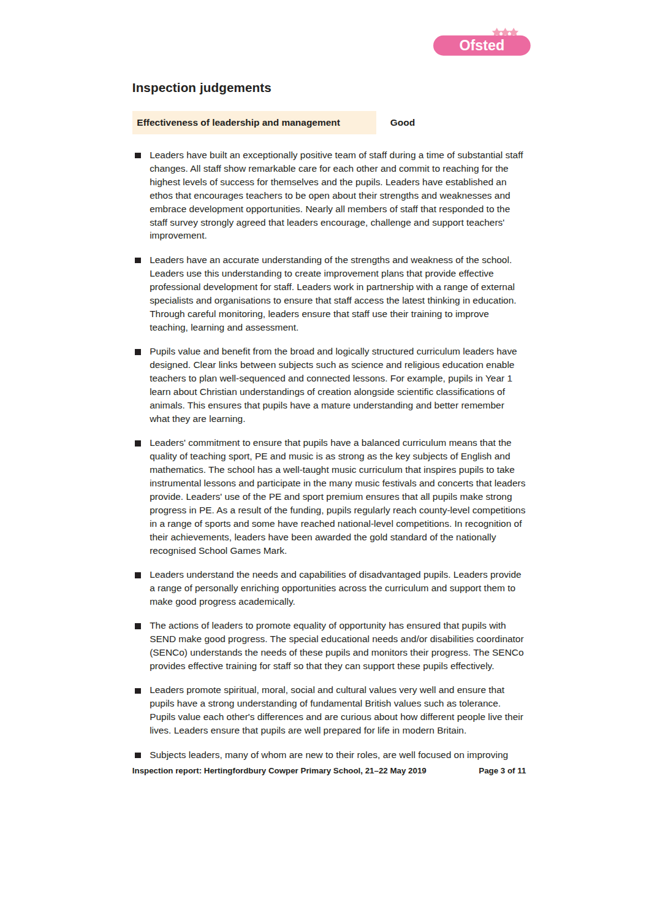Ofsted
Inspection judgements
Effectiveness of leadership and management
Good
Leaders have built an exceptionally positive team of staff during a time of substantial staff changes. All staff show remarkable care for each other and commit to reaching for the highest levels of success for themselves and the pupils. Leaders have established an ethos that encourages teachers to be open about their strengths and weaknesses and embrace development opportunities. Nearly all members of staff that responded to the staff survey strongly agreed that leaders encourage, challenge and support teachers' improvement.
Leaders have an accurate understanding of the strengths and weakness of the school. Leaders use this understanding to create improvement plans that provide effective professional development for staff. Leaders work in partnership with a range of external specialists and organisations to ensure that staff access the latest thinking in education. Through careful monitoring, leaders ensure that staff use their training to improve teaching, learning and assessment.
Pupils value and benefit from the broad and logically structured curriculum leaders have designed. Clear links between subjects such as science and religious education enable teachers to plan well-sequenced and connected lessons. For example, pupils in Year 1 learn about Christian understandings of creation alongside scientific classifications of animals. This ensures that pupils have a mature understanding and better remember what they are learning.
Leaders' commitment to ensure that pupils have a balanced curriculum means that the quality of teaching sport, PE and music is as strong as the key subjects of English and mathematics. The school has a well-taught music curriculum that inspires pupils to take instrumental lessons and participate in the many music festivals and concerts that leaders provide. Leaders' use of the PE and sport premium ensures that all pupils make strong progress in PE. As a result of the funding, pupils regularly reach county-level competitions in a range of sports and some have reached national-level competitions. In recognition of their achievements, leaders have been awarded the gold standard of the nationally recognised School Games Mark.
Leaders understand the needs and capabilities of disadvantaged pupils. Leaders provide a range of personally enriching opportunities across the curriculum and support them to make good progress academically.
The actions of leaders to promote equality of opportunity has ensured that pupils with SEND make good progress. The special educational needs and/or disabilities coordinator (SENCo) understands the needs of these pupils and monitors their progress. The SENCo provides effective training for staff so that they can support these pupils effectively.
Leaders promote spiritual, moral, social and cultural values very well and ensure that pupils have a strong understanding of fundamental British values such as tolerance. Pupils value each other's differences and are curious about how different people live their lives. Leaders ensure that pupils are well prepared for life in modern Britain.
Subjects leaders, many of whom are new to their roles, are well focused on improving
Inspection report: Hertingfordbury Cowper Primary School, 21–22 May 2019
Page 3 of 11